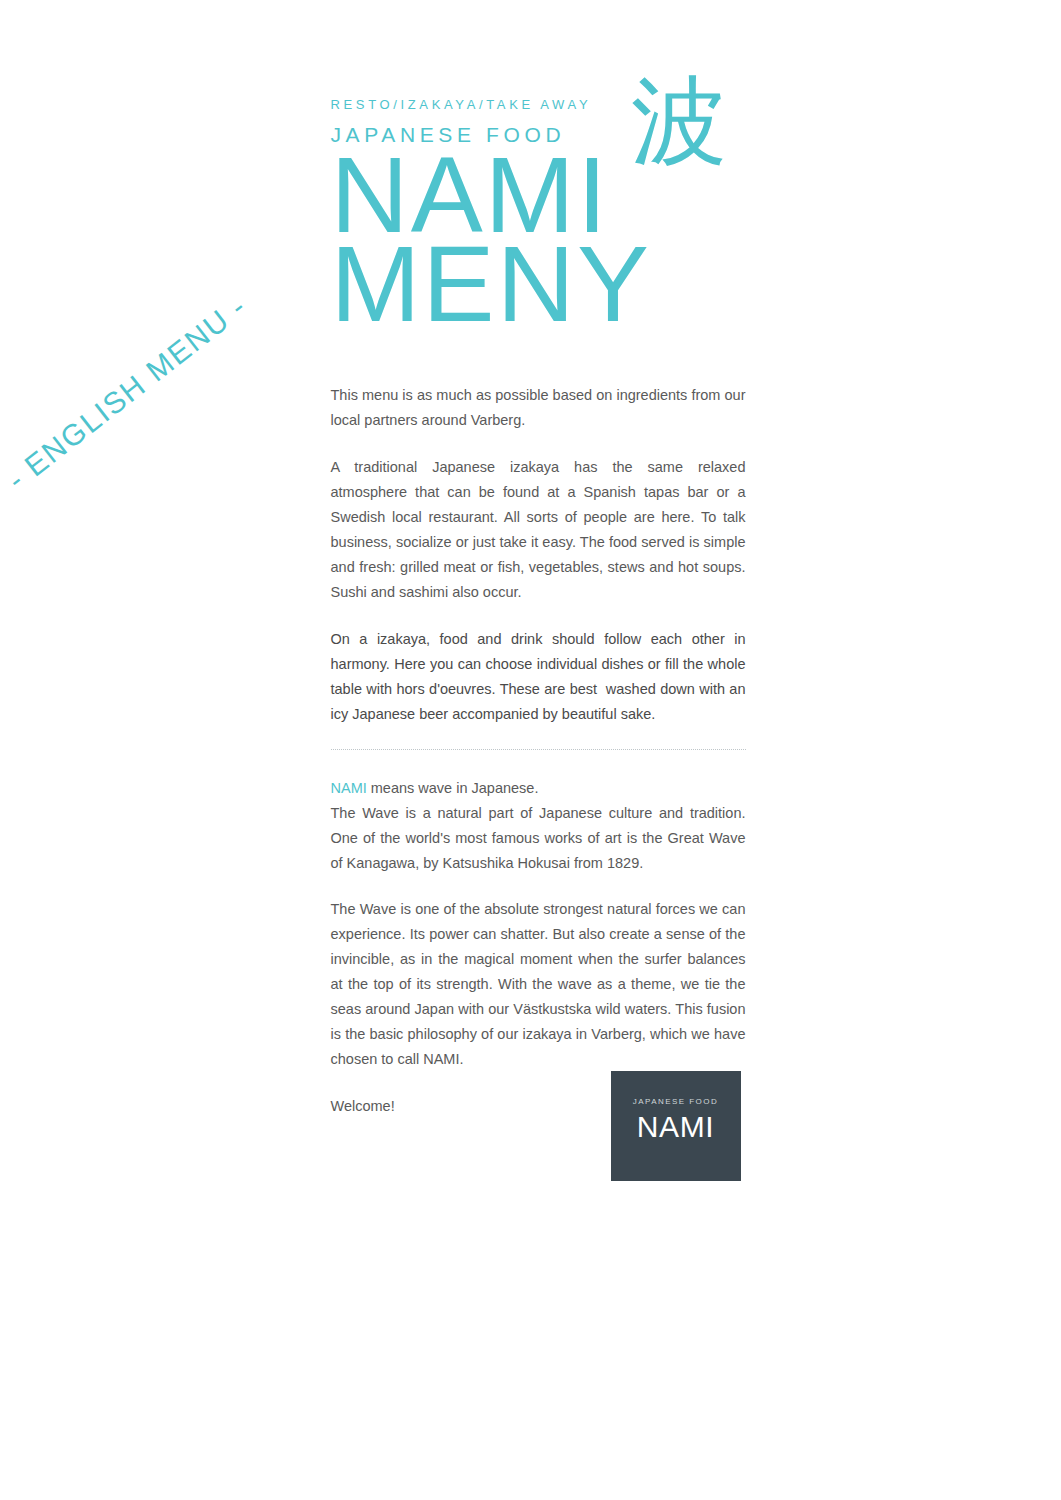Resto/Izakaya/Take away Japanese food
NAMIMENY 波
- ENGLISH MENU -
This menu is as much as possible based on ingredients from our local partners around Varberg.
A traditional Japanese izakaya has the same relaxed atmosphere that can be found at a Spanish tapas bar or a Swedish local restaurant. All sorts of people are here. To talk business, socialize or just take it easy. The food served is simple and fresh: grilled meat or fish, vegetables, stews and hot soups. Sushi and sashimi also occur.
On a izakaya, food and drink should follow each other in harmony. Here you can choose individual dishes or fill the whole table with hors d'oeuvres. These are best washed down with an icy Japanese beer accompanied by beautiful sake.
NAMI means wave in Japanese.
The Wave is a natural part of Japanese culture and tradition. One of the world's most famous works of art is the Great Wave of Kanagawa, by Katsushika Hokusai from 1829.
The Wave is one of the absolute strongest natural forces we can experience. Its power can shatter. But also create a sense of the invincible, as in the magical moment when the surfer balances at the top of its strength. With the wave as a theme, we tie the seas around Japan with our Västkustska wild waters. This fusion is the basic philosophy of our izakaya in Varberg, which we have chosen to call NAMI.
Welcome!
Japanese food
NAMI